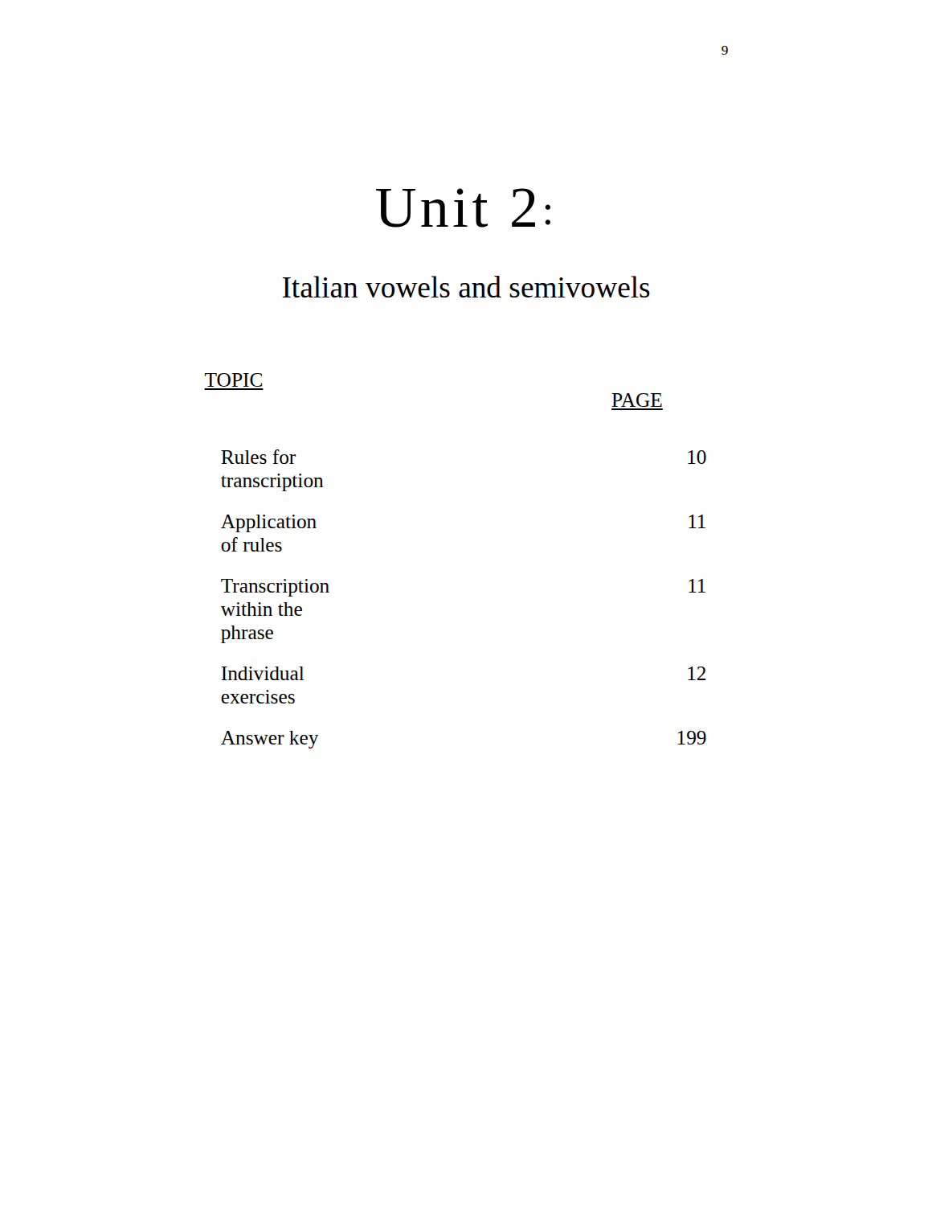9
Unit 2:
Italian vowels and semivowels
| TOPIC | PAGE |
| --- | --- |
| Rules for transcription | 10 |
| Application of rules | 11 |
| Transcription within the phrase | 11 |
| Individual exercises | 12 |
| Answer key | 199 |